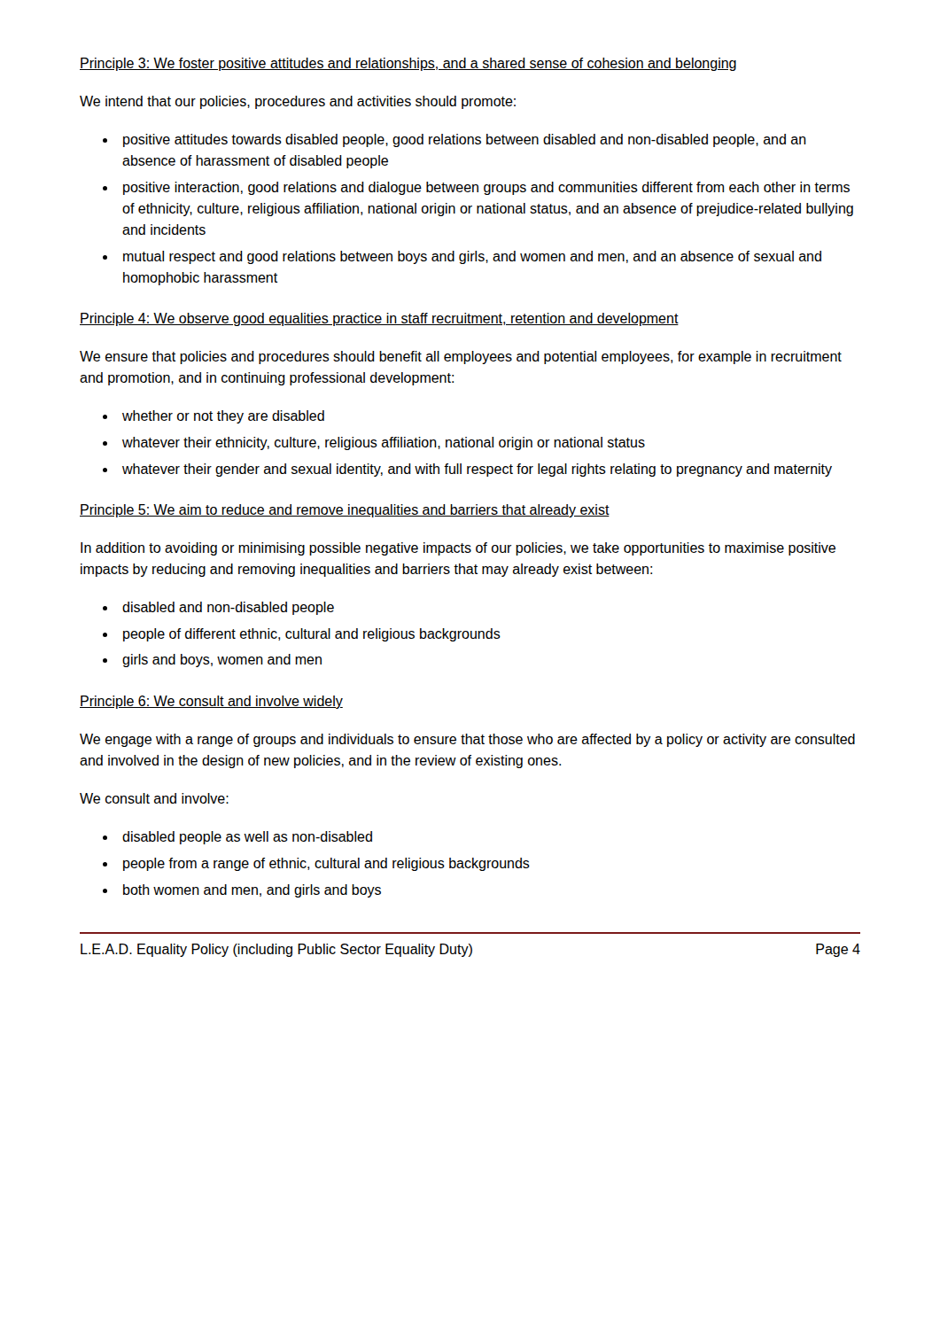Principle 3: We foster positive attitudes and relationships, and a shared sense of cohesion and belonging
We intend that our policies, procedures and activities should promote:
positive attitudes towards disabled people, good relations between disabled and non-disabled people, and an absence of harassment of disabled people
positive interaction, good relations and dialogue between groups and communities different from each other in terms of ethnicity, culture, religious affiliation, national origin or national status, and an absence of prejudice-related bullying and incidents
mutual respect and good relations between boys and girls, and women and men, and an absence of sexual and homophobic harassment
Principle 4: We observe good equalities practice in staff recruitment, retention and development
We ensure that policies and procedures should benefit all employees and potential employees, for example in recruitment and promotion, and in continuing professional development:
whether or not they are disabled
whatever their ethnicity, culture, religious affiliation, national origin or national status
whatever their gender and sexual identity, and with full respect for legal rights relating to pregnancy and maternity
Principle 5: We aim to reduce and remove inequalities and barriers that already exist
In addition to avoiding or minimising possible negative impacts of our policies, we take opportunities to maximise positive impacts by reducing and removing inequalities and barriers that may already exist between:
disabled and non-disabled people
people of different ethnic, cultural and religious backgrounds
girls and boys, women and men
Principle 6: We consult and involve widely
We engage with a range of groups and individuals to ensure that those who are affected by a policy or activity are consulted and involved in the design of new policies, and in the review of existing ones.
We consult and involve:
disabled people as well as non-disabled
people from a range of ethnic, cultural and religious backgrounds
both women and men, and girls and boys
L.E.A.D. Equality Policy (including Public Sector Equality Duty) Page 4